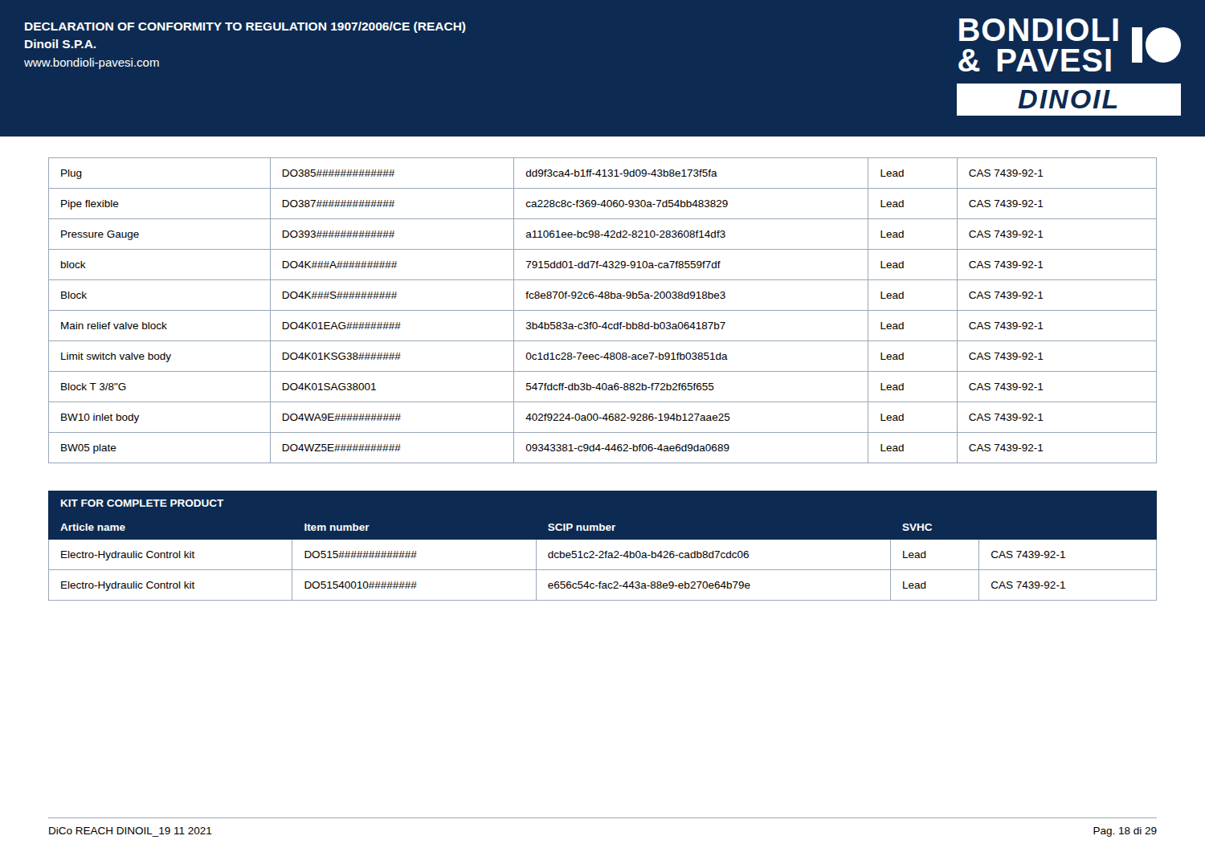DECLARATION OF CONFORMITY TO REGULATION 1907/2006/CE (REACH)
Dinoil S.P.A.
www.bondioli-pavesi.com
BONDIOLI
&PAVESI
DINOIL
| Plug | DO385############# | dd9f3ca4-b1ff-4131-9d09-43b8e173f5fa | Lead | CAS 7439-92-1 |
| Pipe flexible | DO387############# | ca228c8c-f369-4060-930a-7d54bb483829 | Lead | CAS 7439-92-1 |
| Pressure Gauge | DO393############# | a11061ee-bc98-42d2-8210-283608f14df3 | Lead | CAS 7439-92-1 |
| block | DO4K###A########## | 7915dd01-dd7f-4329-910a-ca7f8559f7df | Lead | CAS 7439-92-1 |
| Block | DO4K###S########## | fc8e870f-92c6-48ba-9b5a-20038d918be3 | Lead | CAS 7439-92-1 |
| Main relief valve block | DO4K01EAG######### | 3b4b583a-c3f0-4cdf-bb8d-b03a064187b7 | Lead | CAS 7439-92-1 |
| Limit switch valve body | DO4K01KSG38####### | 0c1d1c28-7eec-4808-ace7-b91fb03851da | Lead | CAS 7439-92-1 |
| Block T 3/8"G | DO4K01SAG38001 | 547fdcff-db3b-40a6-882b-f72b2f65f655 | Lead | CAS 7439-92-1 |
| BW10 inlet body | DO4WA9E########### | 402f9224-0a00-4682-9286-194b127aae25 | Lead | CAS 7439-92-1 |
| BW05 plate | DO4WZ5E########### | 09343381-c9d4-4462-bf06-4ae6d9da0689 | Lead | CAS 7439-92-1 |
| KIT FOR COMPLETE PRODUCT |
| --- |
| Article name | Item number | SCIP number | SVHC |
| Electro-Hydraulic Control kit | DO515############# | dcbe51c2-2fa2-4b0a-b426-cadb8d7cdc06 | Lead | CAS 7439-92-1 |
| Electro-Hydraulic Control kit | DO51540010######## | e656c54c-fac2-443a-88e9-eb270e64b79e | Lead | CAS 7439-92-1 |
DiCo REACH DINOIL_19 11 2021
Pag. 18 di 29